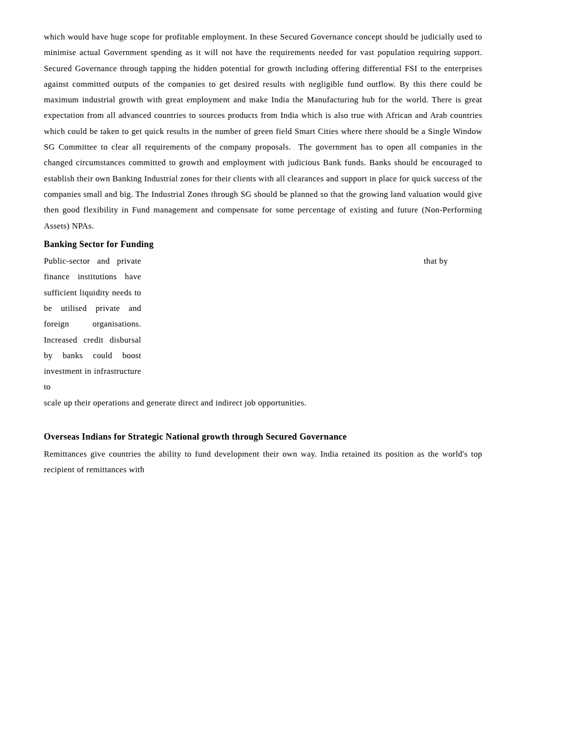which would have huge scope for profitable employment. In these Secured Governance concept should be judicially used to minimise actual Government spending as it will not have the requirements needed for vast population requiring support. Secured Governance through tapping the hidden potential for growth including offering differential FSI to the enterprises against committed outputs of the companies to get desired results with negligible fund outflow. By this there could be maximum industrial growth with great employment and make India the Manufacturing hub for the world. There is great expectation from all advanced countries to sources products from India which is also true with African and Arab countries which could be taken to get quick results in the number of green field Smart Cities where there should be a Single Window SG Committee to clear all requirements of the company proposals. The government has to open all companies in the changed circumstances committed to growth and employment with judicious Bank funds. Banks should be encouraged to establish their own Banking Industrial zones for their clients with all clearances and support in place for quick success of the companies small and big. The Industrial Zones through SG should be planned so that the growing land valuation would give then good flexibility in Fund management and compensate for some percentage of existing and future (Non-Performing Assets) NPAs.
Banking Sector for Funding
Public-sector and private finance institutions have sufficient liquidity needs to be utilised private and foreign organisations. Increased credit disbursal by banks could boost investment in infrastructure to
that by
scale up their operations and generate direct and indirect job opportunities.
Overseas Indians for Strategic National growth through Secured Governance
Remittances give countries the ability to fund development their own way. India retained its position as the world's top recipient of remittances with